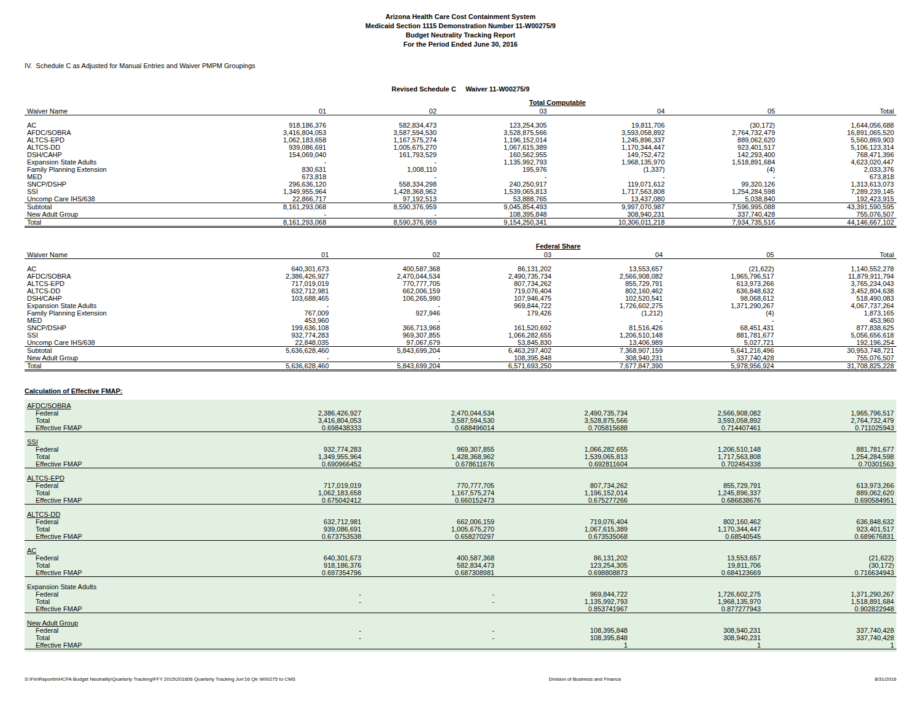Arizona Health Care Cost Containment System
Medicaid Section 1115 Demonstration Number 11-W00275/9
Budget Neutrality Tracking Report
For the Period Ended June 30, 2016
IV. Schedule C as Adjusted for Manual Entries and Waiver PMPM Groupings
Revised Schedule C Waiver 11-W00275/9
| | Total Computable |
| Waiver Name | 01 | 02 | 03 | 04 | 05 | Total |
| AC | 918,186,376 | 582,834,473 | 123,254,305 | 19,811,706 | (30,172) | 1,644,056,688 |
| AFDC/SOBRA | 3,416,804,053 | 3,587,594,530 | 3,528,875,566 | 3,593,058,892 | 2,764,732,479 | 16,891,065,520 |
| ALTCS-EPD | 1,062,183,658 | 1,167,575,274 | 1,196,152,014 | 1,245,896,337 | 889,062,620 | 5,560,869,903 |
| ALTCS-DD | 939,086,691 | 1,005,675,270 | 1,067,615,389 | 1,170,344,447 | 923,401,517 | 5,106,123,314 |
| DSH/CAHP | 154,069,040 | 161,793,529 | 160,562,955 | 149,752,472 | 142,293,400 | 768,471,396 |
| Expansion State Adults | - | - | 1,135,992,793 | 1,968,135,970 | 1,518,891,684 | 4,623,020,447 |
| Family Planning Extension | 830,631 | 1,008,110 | 195,976 | (1,337) | (4) | 2,033,376 |
| MED | 673,818 | - | - | - | - | 673,818 |
| SNCP/DSHP | 296,636,120 | 558,334,298 | 240,250,917 | 119,071,612 | 99,320,126 | 1,313,613,073 |
| SSI | 1,349,955,964 | 1,428,368,962 | 1,539,065,813 | 1,717,563,808 | 1,254,284,598 | 7,289,239,145 |
| Uncomp Care IHS/638 | 22,866,717 | 97,192,513 | 53,888,765 | 13,437,080 | 5,038,840 | 192,423,915 |
| Subtotal | 8,161,293,068 | 8,590,376,959 | 9,045,854,493 | 9,997,070,987 | 7,596,995,088 | 43,391,590,595 |
| New Adult Group | - | - | 108,395,848 | 308,940,231 | 337,740,428 | 755,076,507 |
| Total | 8,161,293,068 | 8,590,376,959 | 9,154,250,341 | 10,306,011,218 | 7,934,735,516 | 44,146,667,102 |
| | Federal Share |
| Waiver Name | 01 | 02 | 03 | 04 | 05 | Total |
| AC | 640,301,673 | 400,587,368 | 86,131,202 | 13,553,657 | (21,622) | 1,140,552,278 |
| AFDC/SOBRA | 2,386,426,927 | 2,470,044,534 | 2,490,735,734 | 2,566,908,082 | 1,965,796,517 | 11,879,911,794 |
| ALTCS-EPD | 717,019,019 | 770,777,705 | 807,734,262 | 855,729,791 | 613,973,266 | 3,765,234,043 |
| ALTCS-DD | 632,712,981 | 662,006,159 | 719,076,404 | 802,160,462 | 636,848,632 | 3,452,804,638 |
| DSH/CAHP | 103,688,465 | 106,265,990 | 107,946,475 | 102,520,541 | 98,068,612 | 518,490,083 |
| Expansion State Adults | - | - | 969,844,722 | 1,726,602,275 | 1,371,290,267 | 4,067,737,264 |
| Family Planning Extension | 767,009 | 927,946 | 179,426 | (1,212) | (4) | 1,873,165 |
| MED | 453,960 | - | - | - | - | 453,960 |
| SNCP/DSHP | 199,636,108 | 366,713,968 | 161,520,692 | 81,516,426 | 68,451,431 | 877,838,625 |
| SSI | 932,774,283 | 969,307,855 | 1,066,282,655 | 1,206,510,148 | 881,781,677 | 5,056,656,618 |
| Uncomp Care IHS/638 | 22,848,035 | 97,067,679 | 53,845,830 | 13,406,989 | 5,027,721 | 192,196,254 |
| Subtotal | 5,636,628,460 | 5,843,699,204 | 6,463,297,402 | 7,368,907,159 | 5,641,216,496 | 30,953,748,721 |
| New Adult Group | - | - | 108,395,848 | 308,940,231 | 337,740,428 | 755,076,507 |
| Total | 5,636,628,460 | 5,843,699,204 | 6,571,693,250 | 7,677,847,390 | 5,978,956,924 | 31,708,825,228 |
Calculation of Effective FMAP:
| AFDC/SOBRA | |
| Federal | 2,386,426,927 | 2,470,044,534 | 2,490,735,734 | 2,566,908,082 | 1,965,796,517 |
| Total | 3,416,804,053 | 3,587,594,530 | 3,528,875,566 | 3,593,058,892 | 2,764,732,479 |
| Effective FMAP | 0.698438333 | 0.688496014 | 0.705815688 | 0.714407461 | 0.711025943 |
| SSI | |
| Federal | 932,774,283 | 969,307,855 | 1,066,282,655 | 1,206,510,148 | 881,781,677 |
| Total | 1,349,955,964 | 1,428,368,962 | 1,539,065,813 | 1,717,563,808 | 1,254,284,598 |
| Effective FMAP | 0.690966452 | 0.678611676 | 0.692811604 | 0.702454338 | 0.70301563 |
| ALTCS-EPD | |
| Federal | 717,019,019 | 770,777,705 | 807,734,262 | 855,729,791 | 613,973,266 |
| Total | 1,062,183,658 | 1,167,575,274 | 1,196,152,014 | 1,245,896,337 | 889,062,620 |
| Effective FMAP | 0.675042412 | 0.660152473 | 0.675277266 | 0.686838676 | 0.690584951 |
| ALTCS-DD | |
| Federal | 632,712,981 | 662,006,159 | 719,076,404 | 802,160,462 | 636,848,632 |
| Total | 939,086,691 | 1,005,675,270 | 1,067,615,389 | 1,170,344,447 | 923,401,517 |
| Effective FMAP | 0.673753538 | 0.658270297 | 0.673535068 | 0.68540545 | 0.689676831 |
| AC | |
| Federal | 640,301,673 | 400,587,368 | 86,131,202 | 13,553,657 | (21,622) |
| Total | 918,186,376 | 582,834,473 | 123,254,305 | 19,811,706 | (30,172) |
| Effective FMAP | 0.697354796 | 0.687308981 | 0.698808873 | 0.684123669 | 0.716634943 |
| Expansion State Adults | |
| Federal | - | - | 969,844,722 | 1,726,602,275 | 1,371,290,267 |
| Total | - | - | 1,135,992,793 | 1,968,135,970 | 1,518,891,684 |
| Effective FMAP | | | 0.853741967 | 0.877277943 | 0.902822948 |
| New Adult Group | |
| Federal | - | - | 108,395,848 | 308,940,231 | 337,740,428 |
| Total | - | - | 108,395,848 | 308,940,231 | 337,740,428 |
| Effective FMAP | | | 1 | 1 | 1 |
S:\Fin\Reportin\HCFA Budget Neutrality\Quarterly Tracking\FFY 2015\201606 Quarterly Tracking Jun'16 Qtr W00275 to CMS Division of Business and Finance 8/31/2016